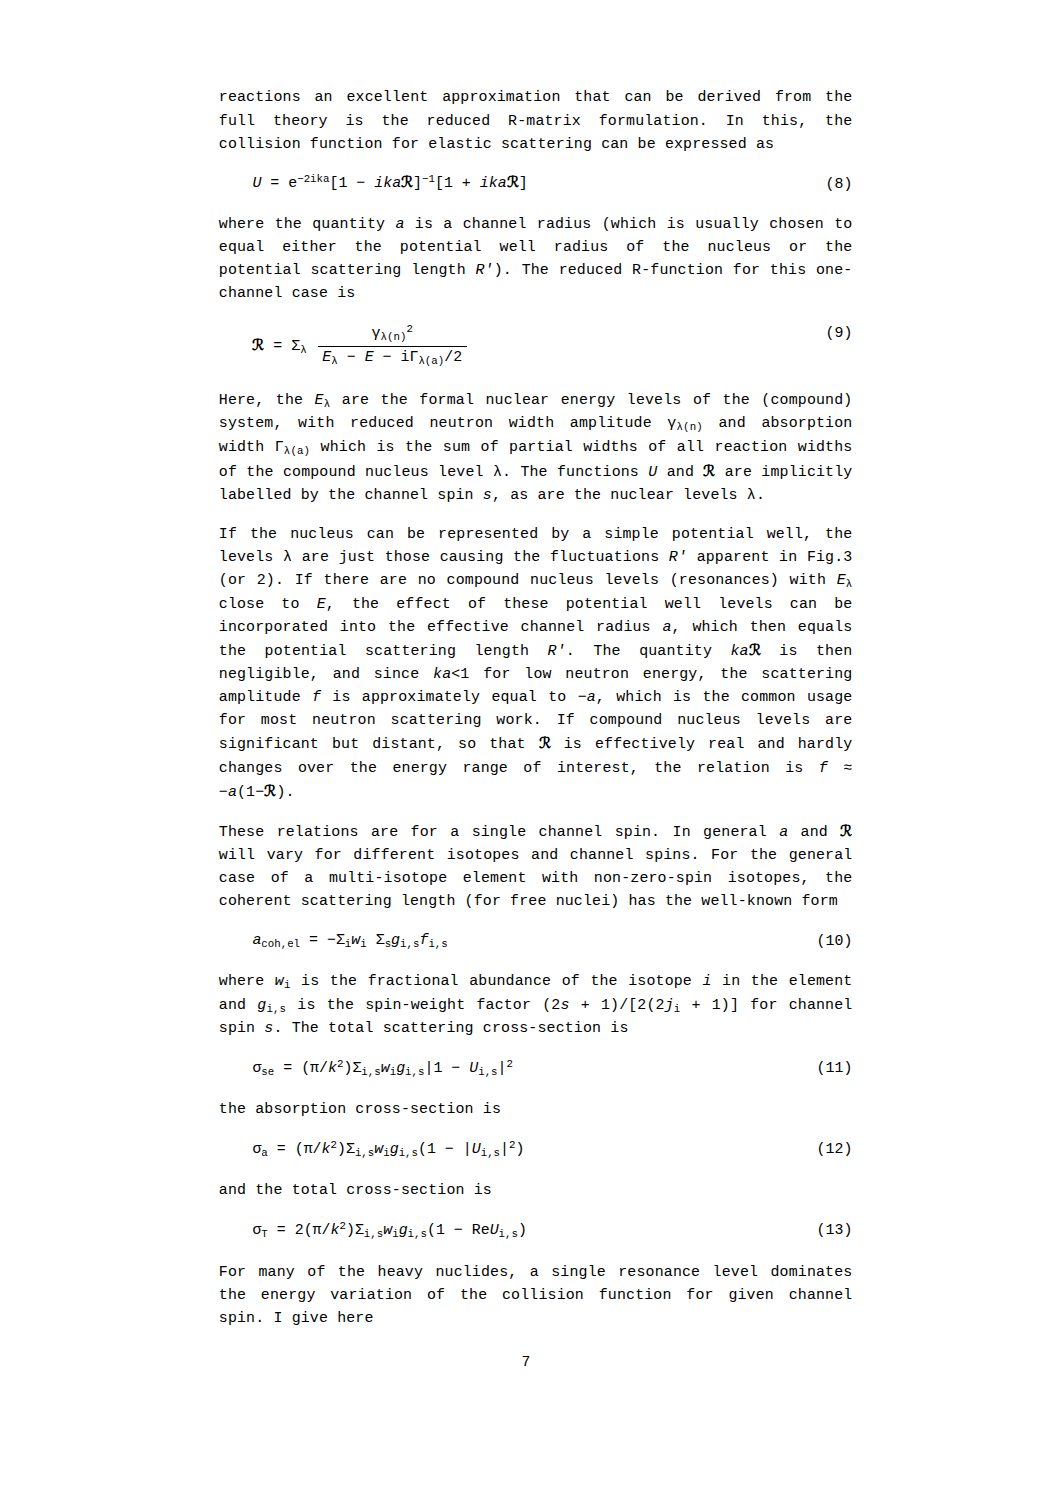reactions an excellent approximation that can be derived from the full theory is the reduced R-matrix formulation. In this, the collision function for elastic scattering can be expressed as
U = e−2ika[1 − ika ℛ]−1[1 + ika ℛ] (8)
where the quantity a is a channel radius (which is usually chosen to equal either the potential well radius of the nucleus or the potential scattering length R′). The reduced R-function for this one-channel case is
ℛ = Σλ γλ(n)2 Eλ − E − iΓλ(a)/2 (9)
Here, the Eλ are the formal nuclear energy levels of the (compound) system, with reduced neutron width amplitude γλ(n) and absorption width Γλ(a) which is the sum of partial widths of all reaction widths of the compound nucleus level λ. The functions U and ℛ are implicitly labelled by the channel spin s, as are the nuclear levels λ.
If the nucleus can be represented by a simple potential well, the levels λ are just those causing the fluctuations R′ apparent in Fig.3 (or 2). If there are no compound nucleus levels (resonances) with Eλ close to E, the effect of these potential well levels can be incorporated into the effective channel radius a, which then equals the potential scattering length R′. The quantity ka ℛ is then negligible, and since ka<1 for low neutron energy, the scattering amplitude f is approximately equal to −a, which is the common usage for most neutron scattering work. If compound nucleus levels are significant but distant, so that ℛ is effectively real and hardly changes over the energy range of interest, the relation is f ≈ −a(1−ℛ).
These relations are for a single channel spin. In general a and ℛ will vary for different isotopes and channel spins. For the general case of a multi-isotope element with non-zero-spin isotopes, the coherent scattering length (for free nuclei) has the well-known form
acoh,el = −Σiwi Σsgi,sfi,s (10)
where wi is the fractional abundance of the isotope i in the element and gi,s is the spin-weight factor (2s + 1)/[2(2ji + 1)] for channel spin s. The total scattering cross-section is
σse = (π/k2)Σi,swigi,s|1 − Ui,s|2 (11)
the absorption cross-section is
σa = (π/k2)Σi,swigi,s(1 − |Ui,s|2) (12)
and the total cross-section is
σT = 2(π/k2)Σi,swigi,s(1 − ReUi,s) (13)
For many of the heavy nuclides, a single resonance level dominates the energy variation of the collision function for given channel spin. I give here
7